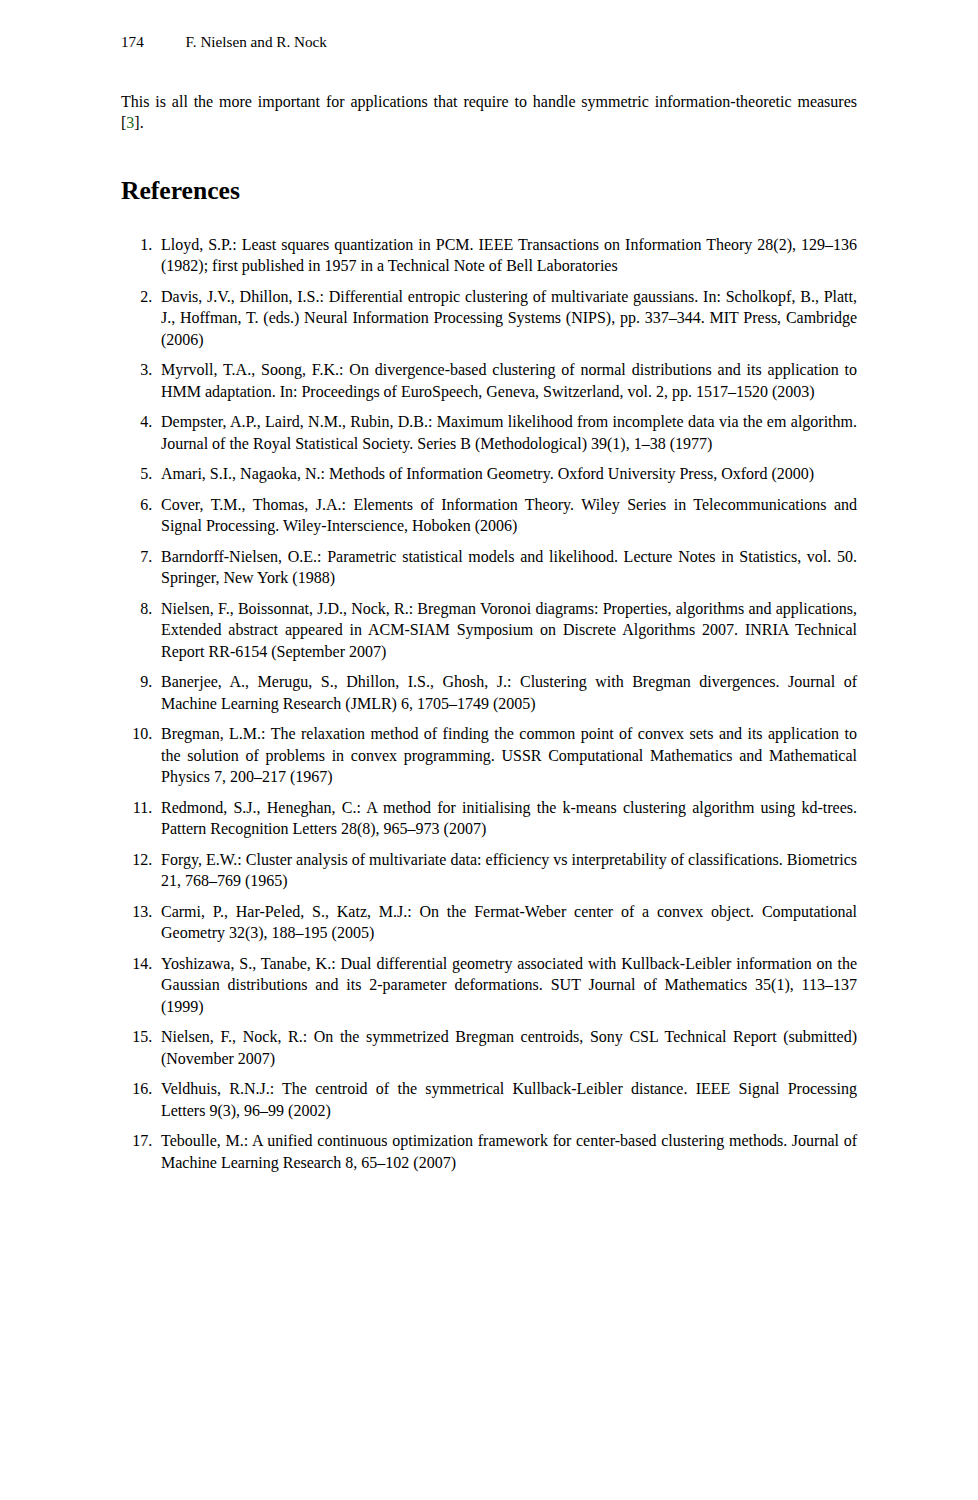174 F. Nielsen and R. Nock
This is all the more important for applications that require to handle symmetric information-theoretic measures [3].
References
Lloyd, S.P.: Least squares quantization in PCM. IEEE Transactions on Information Theory 28(2), 129–136 (1982); first published in 1957 in a Technical Note of Bell Laboratories
Davis, J.V., Dhillon, I.S.: Differential entropic clustering of multivariate gaussians. In: Scholkopf, B., Platt, J., Hoffman, T. (eds.) Neural Information Processing Systems (NIPS), pp. 337–344. MIT Press, Cambridge (2006)
Myrvoll, T.A., Soong, F.K.: On divergence-based clustering of normal distributions and its application to HMM adaptation. In: Proceedings of EuroSpeech, Geneva, Switzerland, vol. 2, pp. 1517–1520 (2003)
Dempster, A.P., Laird, N.M., Rubin, D.B.: Maximum likelihood from incomplete data via the em algorithm. Journal of the Royal Statistical Society. Series B (Methodological) 39(1), 1–38 (1977)
Amari, S.I., Nagaoka, N.: Methods of Information Geometry. Oxford University Press, Oxford (2000)
Cover, T.M., Thomas, J.A.: Elements of Information Theory. Wiley Series in Telecommunications and Signal Processing. Wiley-Interscience, Hoboken (2006)
Barndorff-Nielsen, O.E.: Parametric statistical models and likelihood. Lecture Notes in Statistics, vol. 50. Springer, New York (1988)
Nielsen, F., Boissonnat, J.D., Nock, R.: Bregman Voronoi diagrams: Properties, algorithms and applications, Extended abstract appeared in ACM-SIAM Symposium on Discrete Algorithms 2007. INRIA Technical Report RR-6154 (September 2007)
Banerjee, A., Merugu, S., Dhillon, I.S., Ghosh, J.: Clustering with Bregman divergences. Journal of Machine Learning Research (JMLR) 6, 1705–1749 (2005)
Bregman, L.M.: The relaxation method of finding the common point of convex sets and its application to the solution of problems in convex programming. USSR Computational Mathematics and Mathematical Physics 7, 200–217 (1967)
Redmond, S.J., Heneghan, C.: A method for initialising the k-means clustering algorithm using kd-trees. Pattern Recognition Letters 28(8), 965–973 (2007)
Forgy, E.W.: Cluster analysis of multivariate data: efficiency vs interpretability of classifications. Biometrics 21, 768–769 (1965)
Carmi, P., Har-Peled, S., Katz, M.J.: On the Fermat-Weber center of a convex object. Computational Geometry 32(3), 188–195 (2005)
Yoshizawa, S., Tanabe, K.: Dual differential geometry associated with Kullback-Leibler information on the Gaussian distributions and its 2-parameter deformations. SUT Journal of Mathematics 35(1), 113–137 (1999)
Nielsen, F., Nock, R.: On the symmetrized Bregman centroids, Sony CSL Technical Report (submitted) (November 2007)
Veldhuis, R.N.J.: The centroid of the symmetrical Kullback-Leibler distance. IEEE Signal Processing Letters 9(3), 96–99 (2002)
Teboulle, M.: A unified continuous optimization framework for center-based clustering methods. Journal of Machine Learning Research 8, 65–102 (2007)